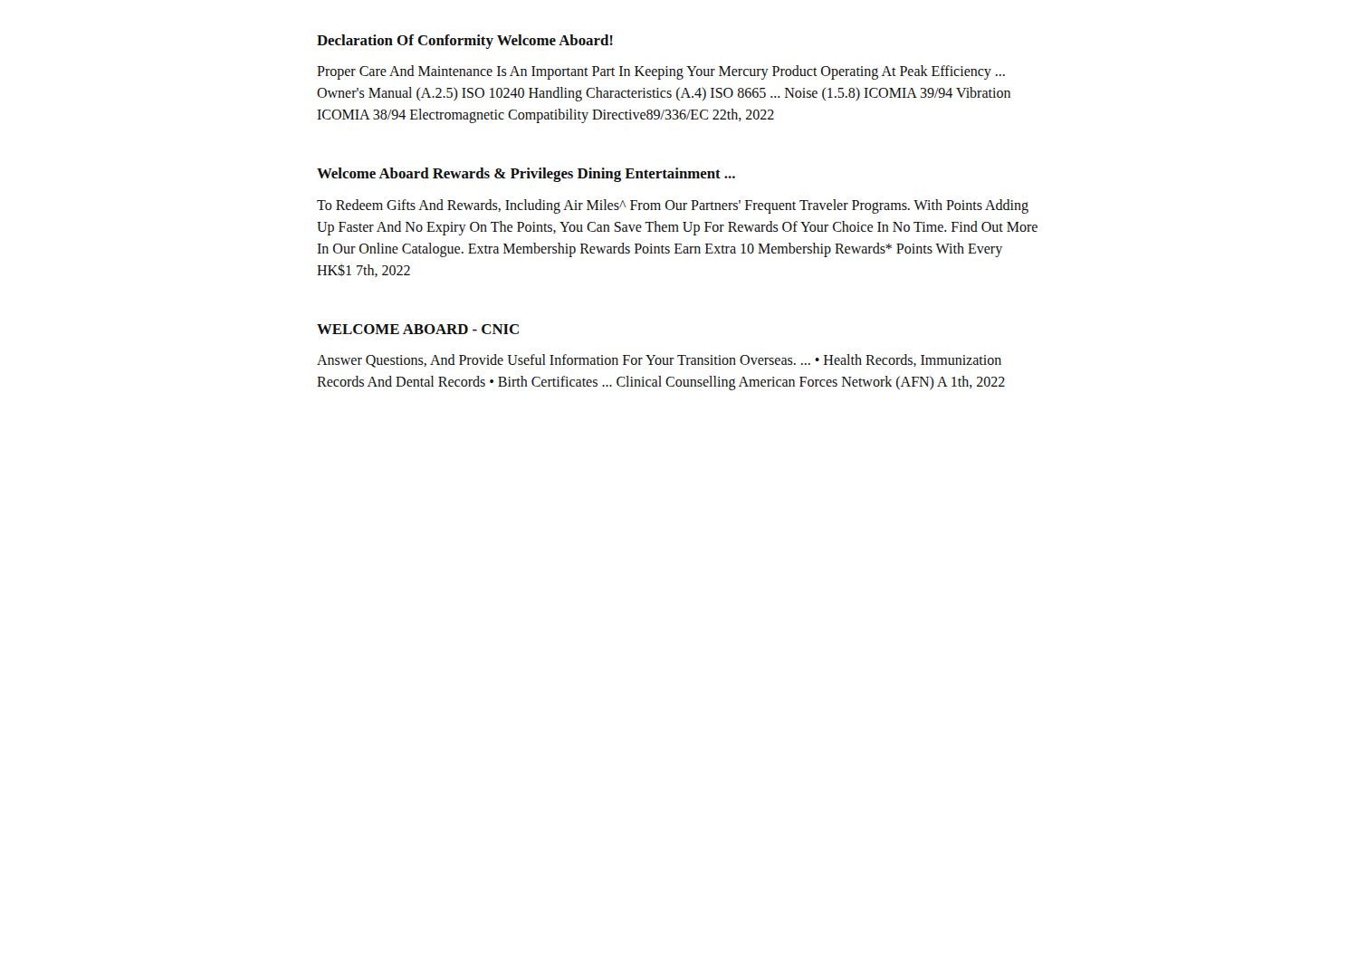Declaration Of Conformity Welcome Aboard!
Proper Care And Maintenance Is An Important Part In Keeping Your Mercury Product Operating At Peak Efficiency ... Owner's Manual (A.2.5) ISO 10240 Handling Characteristics (A.4) ISO 8665 ... Noise (1.5.8) ICOMIA 39/94 Vibration ICOMIA 38/94 Electromagnetic Compatibility Directive89/336/EC 22th, 2022
Welcome Aboard Rewards & Privileges Dining Entertainment ...
To Redeem Gifts And Rewards, Including Air Miles^ From Our Partners' Frequent Traveler Programs. With Points Adding Up Faster And No Expiry On The Points, You Can Save Them Up For Rewards Of Your Choice In No Time. Find Out More In Our Online Catalogue. Extra Membership Rewards Points Earn Extra 10 Membership Rewards* Points With Every HK$1 7th, 2022
WELCOME ABOARD - CNIC
Answer Questions, And Provide Useful Information For Your Transition Overseas. ... • Health Records, Immunization Records And Dental Records • Birth Certificates ... Clinical Counselling American Forces Network (AFN) A 1th, 2022